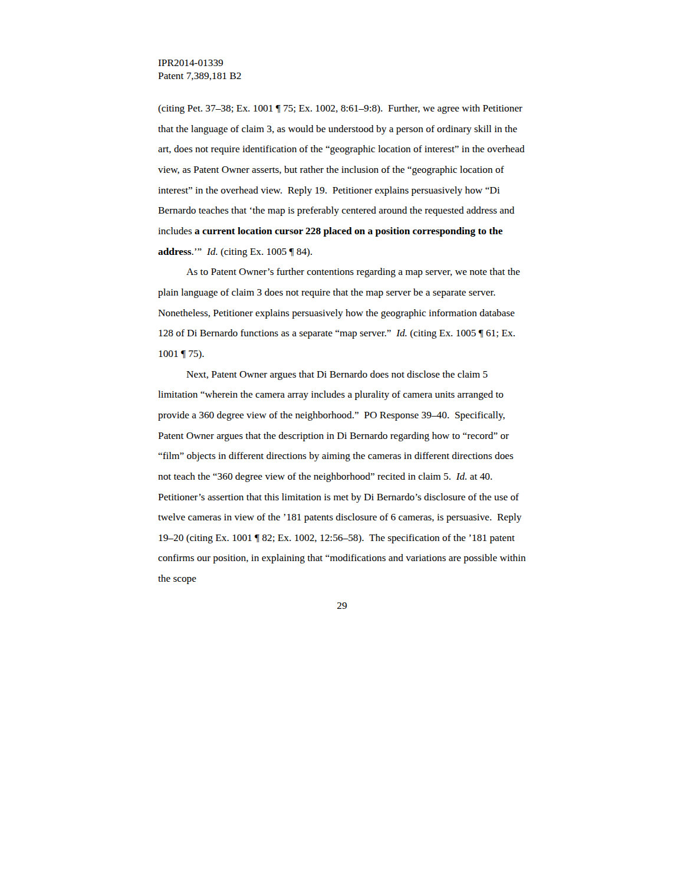IPR2014-01339
Patent 7,389,181 B2
(citing Pet. 37–38; Ex. 1001 ¶ 75; Ex. 1002, 8:61–9:8). Further, we agree with Petitioner that the language of claim 3, as would be understood by a person of ordinary skill in the art, does not require identification of the “geographic location of interest” in the overhead view, as Patent Owner asserts, but rather the inclusion of the “geographic location of interest” in the overhead view. Reply 19. Petitioner explains persuasively how “Di Bernardo teaches that ‘the map is preferably centered around the requested address and includes a current location cursor 228 placed on a position corresponding to the address.’” Id. (citing Ex. 1005 ¶ 84).
As to Patent Owner’s further contentions regarding a map server, we note that the plain language of claim 3 does not require that the map server be a separate server. Nonetheless, Petitioner explains persuasively how the geographic information database 128 of Di Bernardo functions as a separate “map server.” Id. (citing Ex. 1005 ¶ 61; Ex. 1001 ¶ 75).
Next, Patent Owner argues that Di Bernardo does not disclose the claim 5 limitation “wherein the camera array includes a plurality of camera units arranged to provide a 360 degree view of the neighborhood.” PO Response 39–40. Specifically, Patent Owner argues that the description in Di Bernardo regarding how to “record” or “film” objects in different directions by aiming the cameras in different directions does not teach the “360 degree view of the neighborhood” recited in claim 5. Id. at 40. Petitioner’s assertion that this limitation is met by Di Bernardo’s disclosure of the use of twelve cameras in view of the ’181 patents disclosure of 6 cameras, is persuasive. Reply 19–20 (citing Ex. 1001 ¶ 82; Ex. 1002, 12:56–58). The specification of the ’181 patent confirms our position, in explaining that “modifications and variations are possible within the scope
29